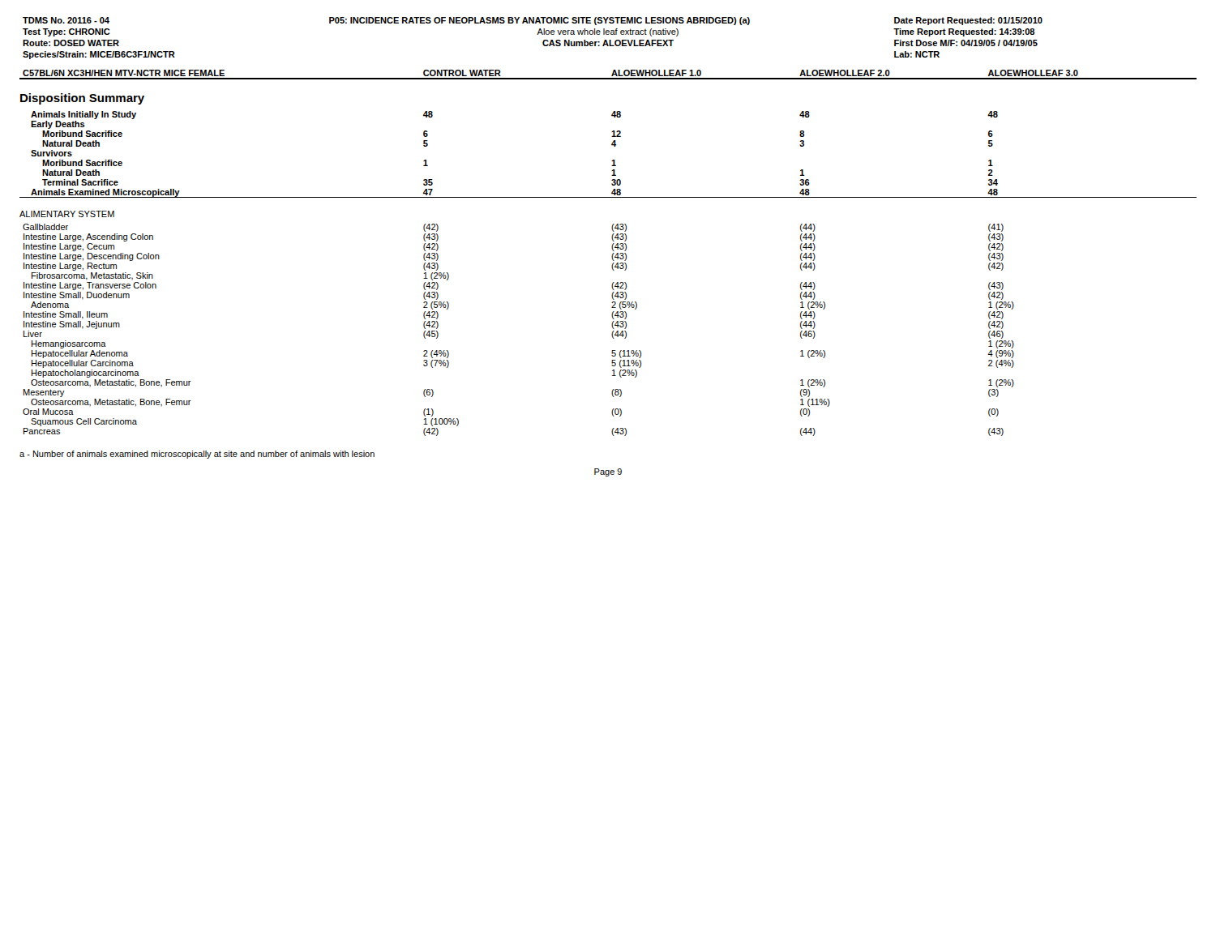| TDMS No. 20116 - 04 | P05: INCIDENCE RATES OF NEOPLASMS BY ANATOMIC SITE (SYSTEMIC LESIONS ABRIDGED) (a) | Date Report Requested: 01/15/2010 |
| Test Type: CHRONIC | Aloe vera whole leaf extract (native) | Time Report Requested: 14:39:08 |
| Route: DOSED WATER | CAS Number: ALOEVLEAFEXT | First Dose M/F: 04/19/05 / 04/19/05 |
| Species/Strain: MICE/B6C3F1/NCTR | | Lab: NCTR |
| C57BL/6N XC3H/HEN MTV-NCTR MICE FEMALE | CONTROL WATER | ALOEWHOLLEAF 1.0 | ALOEWHOLLEAF 2.0 | ALOEWHOLLEAF 3.0 |
Disposition Summary
| Animals Initially In Study | 48 | 48 | 48 | 48 |
| Early Deaths | | | | |
| Moribund Sacrifice | 6 | 12 | 8 | 6 |
| Natural Death | 5 | 4 | 3 | 5 |
| Survivors | | | | |
| Moribund Sacrifice | 1 | 1 | | 1 |
| Natural Death | | 1 | 1 | 2 |
| Terminal Sacrifice | 35 | 30 | 36 | 34 |
| Animals Examined Microscopically | 47 | 48 | 48 | 48 |
ALIMENTARY SYSTEM
| Gallbladder | (42) | (43) | (44) | (41) |
| Intestine Large, Ascending Colon | (43) | (43) | (44) | (43) |
| Intestine Large, Cecum | (42) | (43) | (44) | (42) |
| Intestine Large, Descending Colon | (43) | (43) | (44) | (43) |
| Intestine Large, Rectum | (43) | (43) | (44) | (42) |
| Fibrosarcoma, Metastatic, Skin | 1 (2%) | | | |
| Intestine Large, Transverse Colon | (42) | (42) | (44) | (43) |
| Intestine Small, Duodenum | (43) | (43) | (44) | (42) |
| Adenoma | 2 (5%) | 2 (5%) | 1 (2%) | 1 (2%) |
| Intestine Small, Ileum | (42) | (43) | (44) | (42) |
| Intestine Small, Jejunum | (42) | (43) | (44) | (42) |
| Liver | (45) | (44) | (46) | (46) |
| Hemangiosarcoma | | | | 1 (2%) |
| Hepatocellular Adenoma | 2 (4%) | 5 (11%) | 1 (2%) | 4 (9%) |
| Hepatocellular Carcinoma | 3 (7%) | 5 (11%) | | 2 (4%) |
| Hepatocholangiocarcinoma | | 1 (2%) | | |
| Osteosarcoma, Metastatic, Bone, Femur | | | 1 (2%) | 1 (2%) |
| Mesentery | (6) | (8) | (9) | (3) |
| Osteosarcoma, Metastatic, Bone, Femur | | | 1 (11%) | |
| Oral Mucosa | (1) | (0) | (0) | (0) |
| Squamous Cell Carcinoma | 1 (100%) | | | |
| Pancreas | (42) | (43) | (44) | (43) |
a - Number of animals examined microscopically at site and number of animals with lesion
Page 9